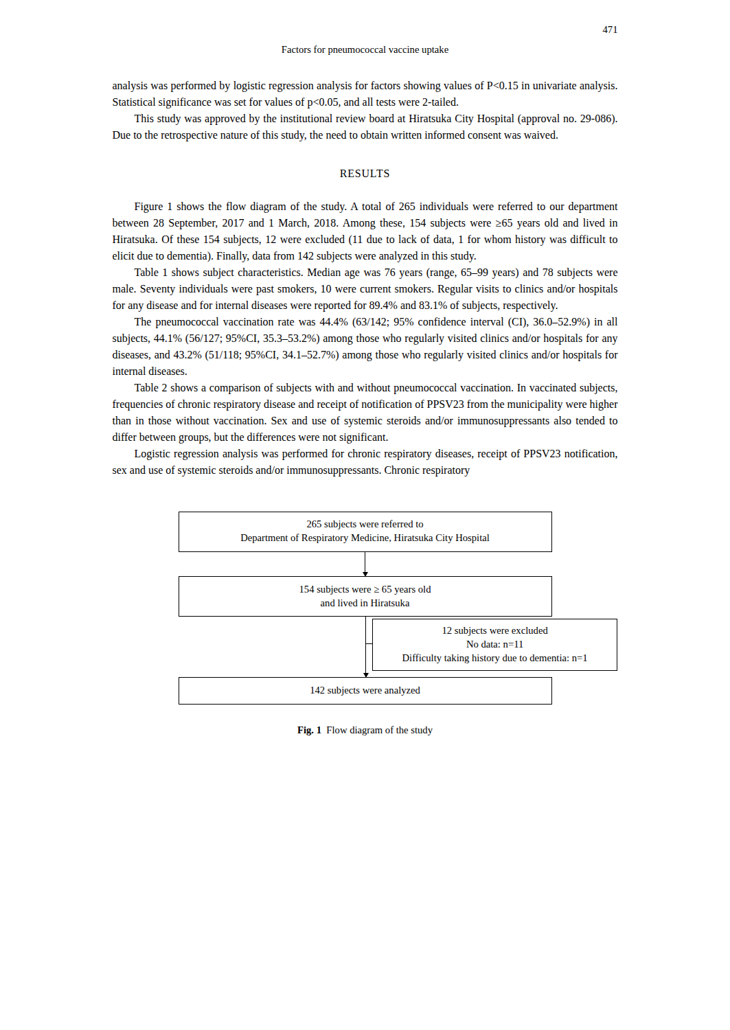471
Factors for pneumococcal vaccine uptake
analysis was performed by logistic regression analysis for factors showing values of P<0.15 in univariate analysis. Statistical significance was set for values of p<0.05, and all tests were 2-tailed.
This study was approved by the institutional review board at Hiratsuka City Hospital (approval no. 29-086). Due to the retrospective nature of this study, the need to obtain written informed consent was waived.
RESULTS
Figure 1 shows the flow diagram of the study. A total of 265 individuals were referred to our department between 28 September, 2017 and 1 March, 2018. Among these, 154 subjects were ≥65 years old and lived in Hiratsuka. Of these 154 subjects, 12 were excluded (11 due to lack of data, 1 for whom history was difficult to elicit due to dementia). Finally, data from 142 subjects were analyzed in this study.
Table 1 shows subject characteristics. Median age was 76 years (range, 65–99 years) and 78 subjects were male. Seventy individuals were past smokers, 10 were current smokers. Regular visits to clinics and/or hospitals for any disease and for internal diseases were reported for 89.4% and 83.1% of subjects, respectively.
The pneumococcal vaccination rate was 44.4% (63/142; 95% confidence interval (CI), 36.0–52.9%) in all subjects, 44.1% (56/127; 95%CI, 35.3–53.2%) among those who regularly visited clinics and/or hospitals for any diseases, and 43.2% (51/118; 95%CI, 34.1–52.7%) among those who regularly visited clinics and/or hospitals for internal diseases.
Table 2 shows a comparison of subjects with and without pneumococcal vaccination. In vaccinated subjects, frequencies of chronic respiratory disease and receipt of notification of PPSV23 from the municipality were higher than in those without vaccination. Sex and use of systemic steroids and/or immunosuppressants also tended to differ between groups, but the differences were not significant.
Logistic regression analysis was performed for chronic respiratory diseases, receipt of PPSV23 notification, sex and use of systemic steroids and/or immunosuppressants. Chronic respiratory
265 subjects were referred to
Department of Respiratory Medicine, Hiratsuka City Hospital
154 subjects were ≥ 65 years old
and lived in Hiratsuka
12 subjects were excluded
No data: n=11
Difficulty taking history due to dementia: n=1
142 subjects were analyzed
Fig. 1 Flow diagram of the study